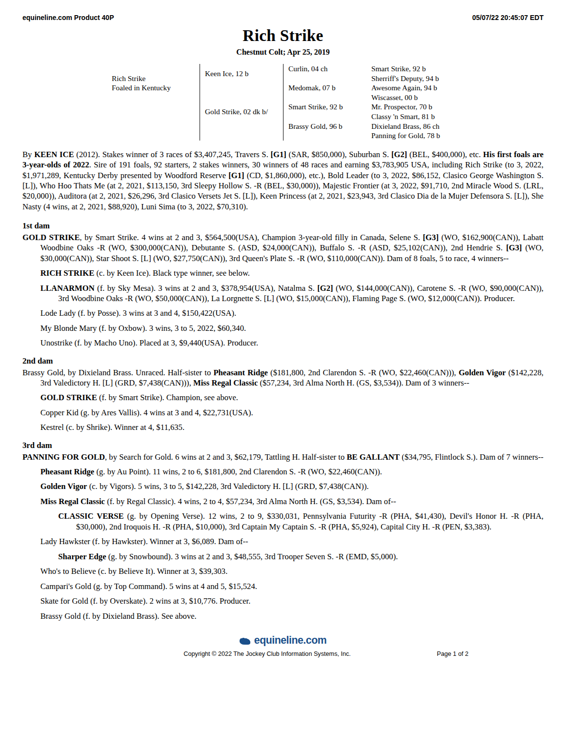equineline.com Product 40P 05/07/22 20:45:07 EDT
Rich Strike
Chestnut Colt; Apr 25, 2019
| Rich Strike Foaled in Kentucky | Keen Ice, 12 b | Curlin, 04 ch | Smart Strike, 92 b |
| | Sherriff's Deputy, 94 b |
| | Medomak, 07 b | Awesome Again, 94 b |
| | Wiscasset, 00 b |
| | Gold Strike, 02 dk b/ | Smart Strike, 92 b | Mr. Prospector, 70 b |
| | Classy 'n Smart, 81 b |
| | Brassy Gold, 96 b | Dixieland Brass, 86 ch |
| | Panning for Gold, 78 b |
By KEEN ICE (2012). Stakes winner of 3 races of $3,407,245, Travers S. [G1] (SAR, $850,000), Suburban S. [G2] (BEL, $400,000), etc. His first foals are 3-year-olds of 2022. Sire of 191 foals, 92 starters, 2 stakes winners, 30 winners of 48 races and earning $3,783,905 USA, including Rich Strike (to 3, 2022, $1,971,289, Kentucky Derby presented by Woodford Reserve [G1] (CD, $1,860,000), etc.), Bold Leader (to 3, 2022, $86,152, Clasico George Washington S. [L]), Who Hoo Thats Me (at 2, 2021, $113,150, 3rd Sleepy Hollow S. -R (BEL, $30,000)), Majestic Frontier (at 3, 2022, $91,710, 2nd Miracle Wood S. (LRL, $20,000)), Auditora (at 2, 2021, $26,296, 3rd Clasico Versets Jet S. [L]), Keen Princess (at 2, 2021, $23,943, 3rd Clasico Dia de la Mujer Defensora S. [L]), She Nasty (4 wins, at 2, 2021, $88,920), Luni Sima (to 3, 2022, $70,310).
1st dam
GOLD STRIKE, by Smart Strike. 4 wins at 2 and 3, $564,500(USA), Champion 3-year-old filly in Canada, Selene S. [G3] (WO, $162,900(CAN)), Labatt Woodbine Oaks -R (WO, $300,000(CAN)), Debutante S. (ASD, $24,000(CAN)), Buffalo S. -R (ASD, $25,102(CAN)), 2nd Hendrie S. [G3] (WO, $30,000(CAN)), Star Shoot S. [L] (WO, $27,750(CAN)), 3rd Queen's Plate S. -R (WO, $110,000(CAN)). Dam of 8 foals, 5 to race, 4 winners--
RICH STRIKE (c. by Keen Ice). Black type winner, see below.
LLANARMON (f. by Sky Mesa). 3 wins at 2 and 3, $378,954(USA), Natalma S. [G2] (WO, $144,000(CAN)), Carotene S. -R (WO, $90,000(CAN)), 3rd Woodbine Oaks -R (WO, $50,000(CAN)), La Lorgnette S. [L] (WO, $15,000(CAN)), Flaming Page S. (WO, $12,000(CAN)). Producer.
Lode Lady (f. by Posse). 3 wins at 3 and 4, $150,422(USA).
My Blonde Mary (f. by Oxbow). 3 wins, 3 to 5, 2022, $60,340.
Unostrike (f. by Macho Uno). Placed at 3, $9,440(USA). Producer.
2nd dam
Brassy Gold, by Dixieland Brass. Unraced. Half-sister to Pheasant Ridge ($181,800, 2nd Clarendon S. -R (WO, $22,460(CAN))), Golden Vigor ($142,228, 3rd Valedictory H. [L] (GRD, $7,438(CAN))), Miss Regal Classic ($57,234, 3rd Alma North H. (GS, $3,534)). Dam of 3 winners--
GOLD STRIKE (f. by Smart Strike). Champion, see above.
Copper Kid (g. by Ares Vallis). 4 wins at 3 and 4, $22,731(USA).
Kestrel (c. by Shrike). Winner at 4, $11,635.
3rd dam
PANNING FOR GOLD, by Search for Gold. 6 wins at 2 and 3, $62,179, Tattling H. Half-sister to BE GALLANT ($34,795, Flintlock S.). Dam of 7 winners--
Pheasant Ridge (g. by Au Point). 11 wins, 2 to 6, $181,800, 2nd Clarendon S. -R (WO, $22,460(CAN)).
Golden Vigor (c. by Vigors). 5 wins, 3 to 5, $142,228, 3rd Valedictory H. [L] (GRD, $7,438(CAN)).
Miss Regal Classic (f. by Regal Classic). 4 wins, 2 to 4, $57,234, 3rd Alma North H. (GS, $3,534). Dam of--
CLASSIC VERSE (g. by Opening Verse). 12 wins, 2 to 9, $330,031, Pennsylvania Futurity -R (PHA, $41,430), Devil's Honor H. -R (PHA, $30,000), 2nd Iroquois H. -R (PHA, $10,000), 3rd Captain My Captain S. -R (PHA, $5,924), Capital City H. -R (PEN, $3,383).
Lady Hawkster (f. by Hawkster). Winner at 3, $6,089. Dam of--
Sharper Edge (g. by Snowbound). 3 wins at 2 and 3, $48,555, 3rd Trooper Seven S. -R (EMD, $5,000).
Who's to Believe (c. by Believe It). Winner at 3, $39,303.
Campari's Gold (g. by Top Command). 5 wins at 4 and 5, $15,524.
Skate for Gold (f. by Overskate). 2 wins at 3, $10,776. Producer.
Brassy Gold (f. by Dixieland Brass). See above.
equineline. com
Copyright © 2022 The Jockey Club Information Systems, Inc. Page 1 of 2